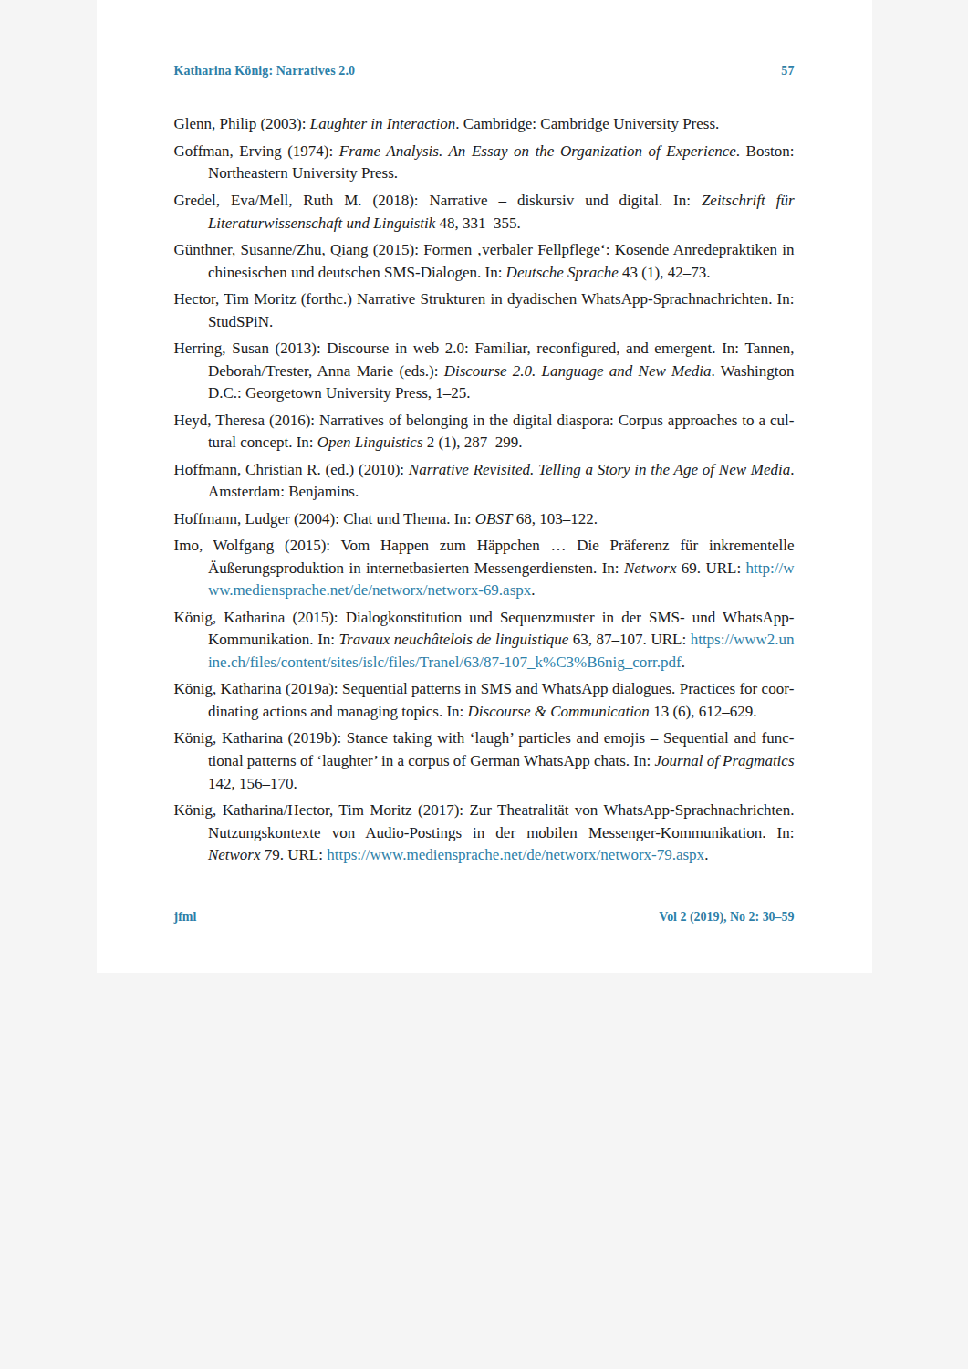Katharina König: Narratives 2.0 57
Glenn, Philip (2003): Laughter in Interaction. Cambridge: Cambridge University Press.
Goffman, Erving (1974): Frame Analysis. An Essay on the Organization of Experience. Boston: Northeastern University Press.
Gredel, Eva/Mell, Ruth M. (2018): Narrative – diskursiv und digital. In: Zeitschrift für Literaturwissenschaft und Linguistik 48, 331–355.
Günthner, Susanne/Zhu, Qiang (2015): Formen ‚verbaler Fellpflege‘: Kosende Anredepraktiken in chinesischen und deutschen SMS-Dialogen. In: Deutsche Sprache 43 (1), 42–73.
Hector, Tim Moritz (forthc.) Narrative Strukturen in dyadischen WhatsApp-Sprachnachrichten. In: StudSPiN.
Herring, Susan (2013): Discourse in web 2.0: Familiar, reconfigured, and emergent. In: Tannen, Deborah/Trester, Anna Marie (eds.): Discourse 2.0. Language and New Media. Washington D.C.: Georgetown University Press, 1–25.
Heyd, Theresa (2016): Narratives of belonging in the digital diaspora: Corpus approaches to a cultural concept. In: Open Linguistics 2 (1), 287–299.
Hoffmann, Christian R. (ed.) (2010): Narrative Revisited. Telling a Story in the Age of New Media. Amsterdam: Benjamins.
Hoffmann, Ludger (2004): Chat und Thema. In: OBST 68, 103–122.
Imo, Wolfgang (2015): Vom Happen zum Häppchen … Die Präferenz für inkrementelle Äußerungsproduktion in internetbasierten Messengerdiensten. In: Networx 69. URL: http://www.mediensprache.net/de/networx/networx-69.aspx.
König, Katharina (2015): Dialogkonstitution und Sequenzmuster in der SMS- und WhatsApp-Kommunikation. In: Travaux neuchâtelois de linguistique 63, 87–107. URL: https://www2.unine.ch/files/content/sites/islc/files/Tranel/63/87-107_k%C3%B6nig_corr.pdf.
König, Katharina (2019a): Sequential patterns in SMS and WhatsApp dialogues. Practices for coordinating actions and managing topics. In: Discourse & Communication 13 (6), 612–629.
König, Katharina (2019b): Stance taking with ‘laugh’ particles and emojis – Sequential and functional patterns of ‘laughter’ in a corpus of German WhatsApp chats. In: Journal of Pragmatics 142, 156–170.
König, Katharina/Hector, Tim Moritz (2017): Zur Theatralität von WhatsApp-Sprachnachrichten. Nutzungskontexte von Audio-Postings in der mobilen Messenger-Kommunikation. In: Networx 79. URL: https://www.mediensprache.net/de/networx/networx-79.aspx.
jfml Vol 2 (2019), No 2: 30–59